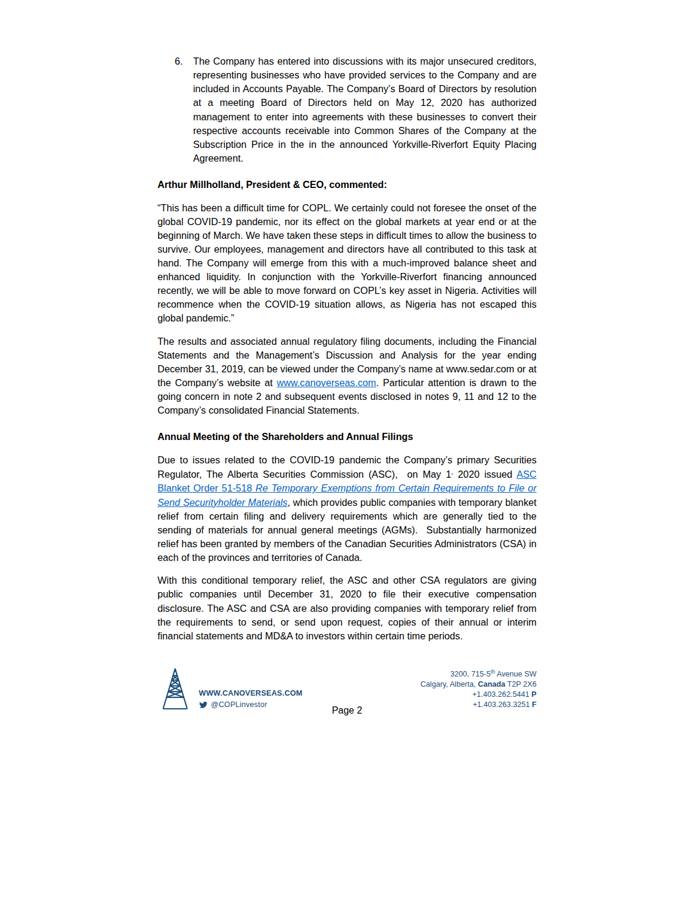6. The Company has entered into discussions with its major unsecured creditors, representing businesses who have provided services to the Company and are included in Accounts Payable. The Company’s Board of Directors by resolution at a meeting Board of Directors held on May 12, 2020 has authorized management to enter into agreements with these businesses to convert their respective accounts receivable into Common Shares of the Company at the Subscription Price in the in the announced Yorkville-Riverfort Equity Placing Agreement.
Arthur Millholland, President & CEO, commented:
“This has been a difficult time for COPL. We certainly could not foresee the onset of the global COVID-19 pandemic, nor its effect on the global markets at year end or at the beginning of March. We have taken these steps in difficult times to allow the business to survive. Our employees, management and directors have all contributed to this task at hand. The Company will emerge from this with a much-improved balance sheet and enhanced liquidity. In conjunction with the Yorkville-Riverfort financing announced recently, we will be able to move forward on COPL’s key asset in Nigeria. Activities will recommence when the COVID-19 situation allows, as Nigeria has not escaped this global pandemic.”
The results and associated annual regulatory filing documents, including the Financial Statements and the Management’s Discussion and Analysis for the year ending December 31, 2019, can be viewed under the Company’s name at www.sedar.com or at the Company’s website at www.canoverseas.com. Particular attention is drawn to the going concern in note 2 and subsequent events disclosed in notes 9, 11 and 12 to the Company’s consolidated Financial Statements.
Annual Meeting of the Shareholders and Annual Filings
Due to issues related to the COVID-19 pandemic the Company’s primary Securities Regulator, The Alberta Securities Commission (ASC), on May 1, 2020 issued ASC Blanket Order 51-518 Re Temporary Exemptions from Certain Requirements to File or Send Securityholder Materials, which provides public companies with temporary blanket relief from certain filing and delivery requirements which are generally tied to the sending of materials for annual general meetings (AGMs). Substantially harmonized relief has been granted by members of the Canadian Securities Administrators (CSA) in each of the provinces and territories of Canada.
With this conditional temporary relief, the ASC and other CSA regulators are giving public companies until December 31, 2020 to file their executive compensation disclosure. The ASC and CSA are also providing companies with temporary relief from the requirements to send, or send upon request, copies of their annual or interim financial statements and MD&A to investors within certain time periods.
WWW.CANOVERSEAS.COM
@COPLinvestor
3200, 715-5th Avenue SW
Calgary, Alberta, Canada T2P 2X6
+1.403.262.5441 P
+1.403.263.3251 F
Page 2